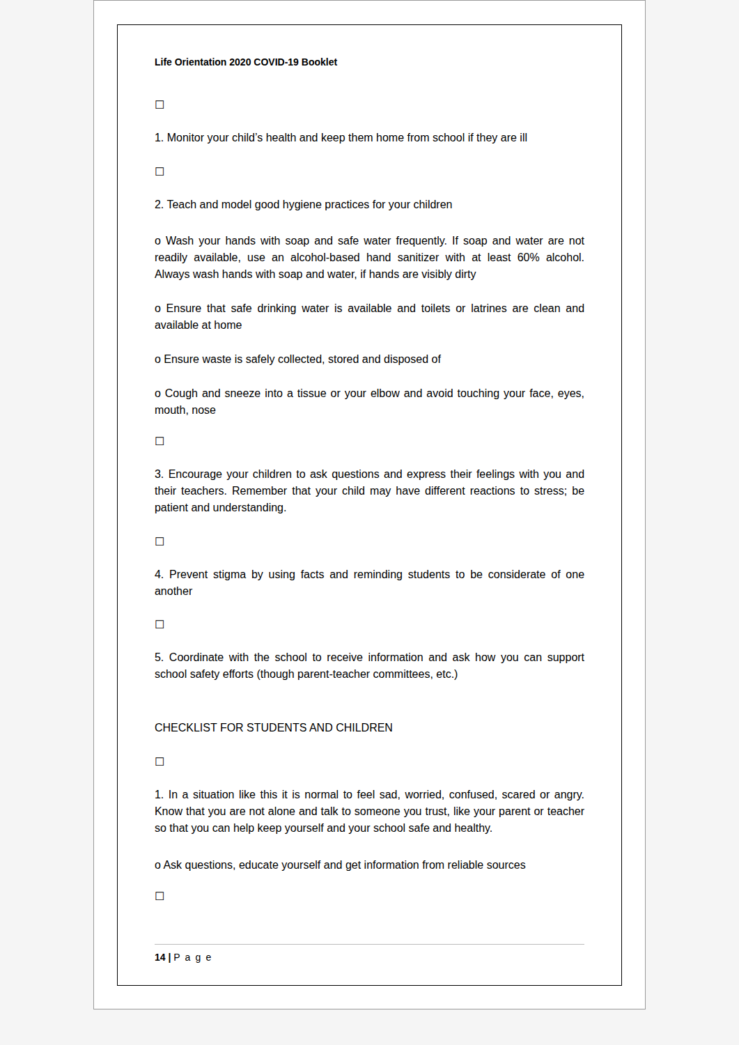Life Orientation 2020 COVID-19 Booklet
☐
1. Monitor your child’s health and keep them home from school if they are ill
☐
2. Teach and model good hygiene practices for your children
o Wash your hands with soap and safe water frequently. If soap and water are not readily available, use an alcohol-based hand sanitizer with at least 60% alcohol. Always wash hands with soap and water, if hands are visibly dirty
o Ensure that safe drinking water is available and toilets or latrines are clean and available at home
o Ensure waste is safely collected, stored and disposed of
o Cough and sneeze into a tissue or your elbow and avoid touching your face, eyes, mouth, nose
☐
3. Encourage your children to ask questions and express their feelings with you and their teachers. Remember that your child may have different reactions to stress; be patient and understanding.
☐
4. Prevent stigma by using facts and reminding students to be considerate of one another
☐
5. Coordinate with the school to receive information and ask how you can support school safety efforts (though parent-teacher committees, etc.)
CHECKLIST FOR STUDENTS AND CHILDREN
☐
1. In a situation like this it is normal to feel sad, worried, confused, scared or angry. Know that you are not alone and talk to someone you trust, like your parent or teacher so that you can help keep yourself and your school safe and healthy.
o Ask questions, educate yourself and get information from reliable sources
☐
14 | P a g e